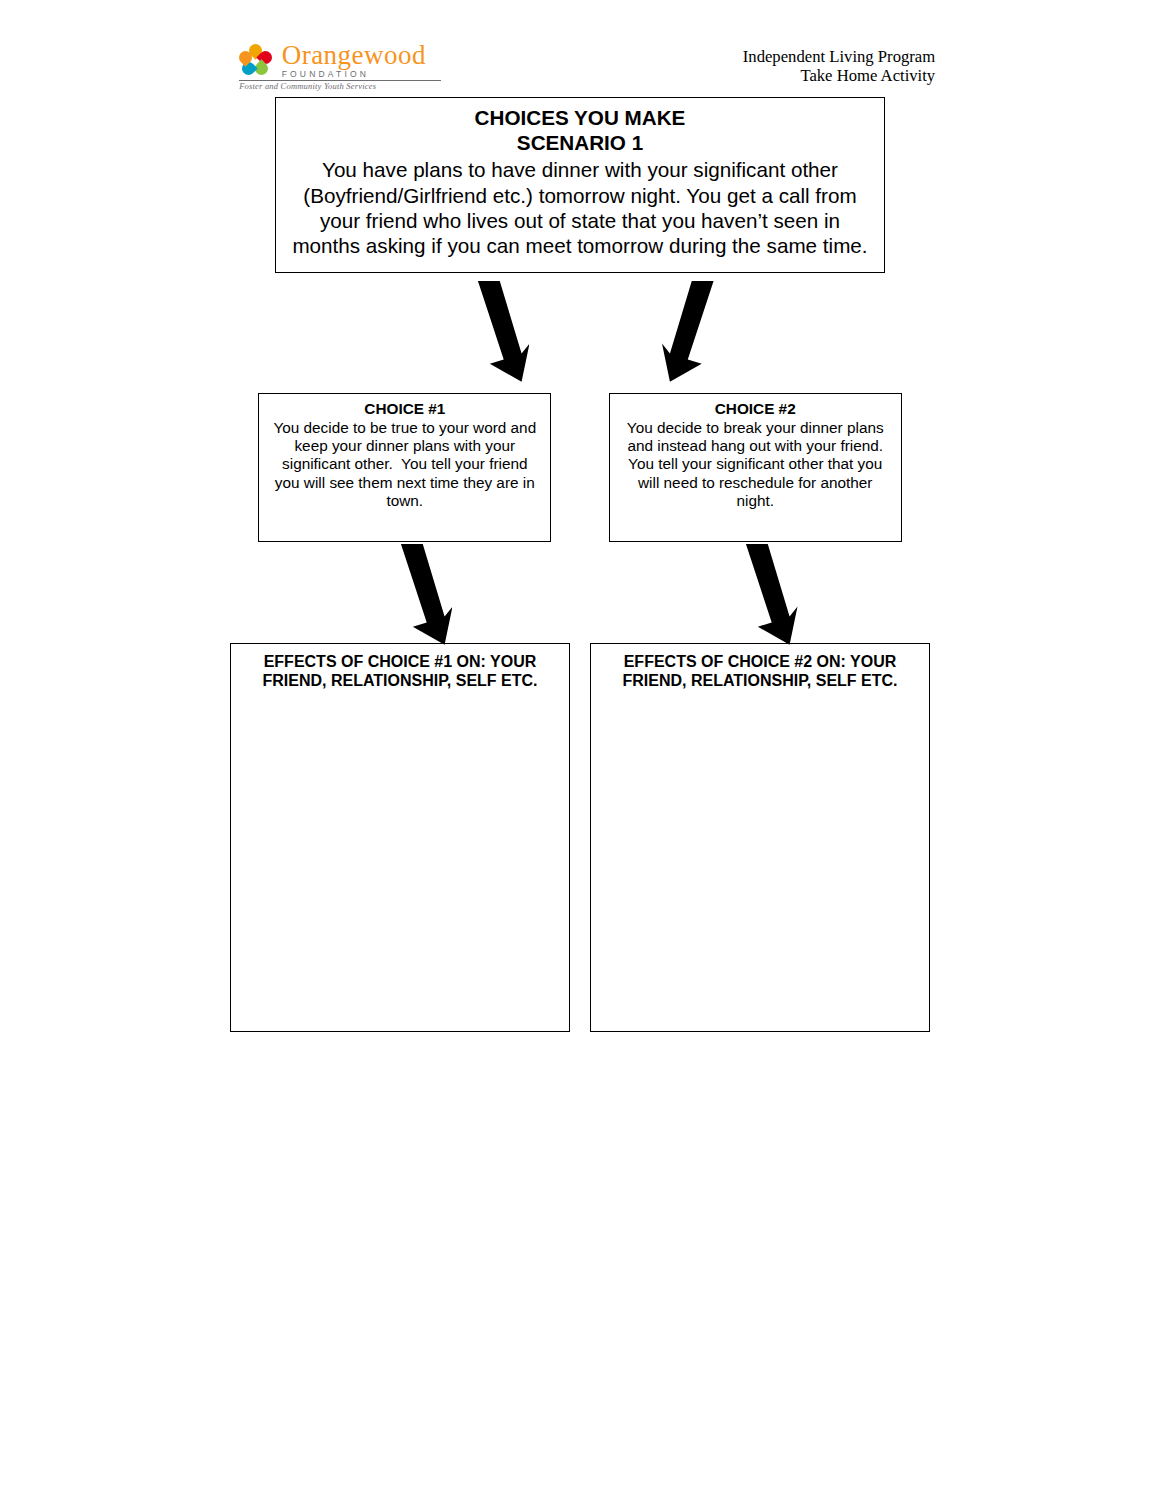Orangewood
FOUNDATION
Foster and Community Youth Services
Independent Living Program
Take Home Activity
CHOICES YOU MAKE
SCENARIO 1
You have plans to have dinner with your significant other (Boyfriend/Girlfriend etc.) tomorrow night. You get a call from your friend who lives out of state that you haven’t seen in months asking if you can meet tomorrow during the same time.
CHOICE #1
You decide to be true to your word and keep your dinner plans with your significant other. You tell your friend you will see them next time they are in town.
CHOICE #2
You decide to break your dinner plans and instead hang out with your friend. You tell your significant other that you will need to reschedule for another night.
EFFECTS OF CHOICE #1 ON: YOUR FRIEND, RELATIONSHIP, SELF ETC.
EFFECTS OF CHOICE #2 ON: YOUR FRIEND, RELATIONSHIP, SELF ETC.